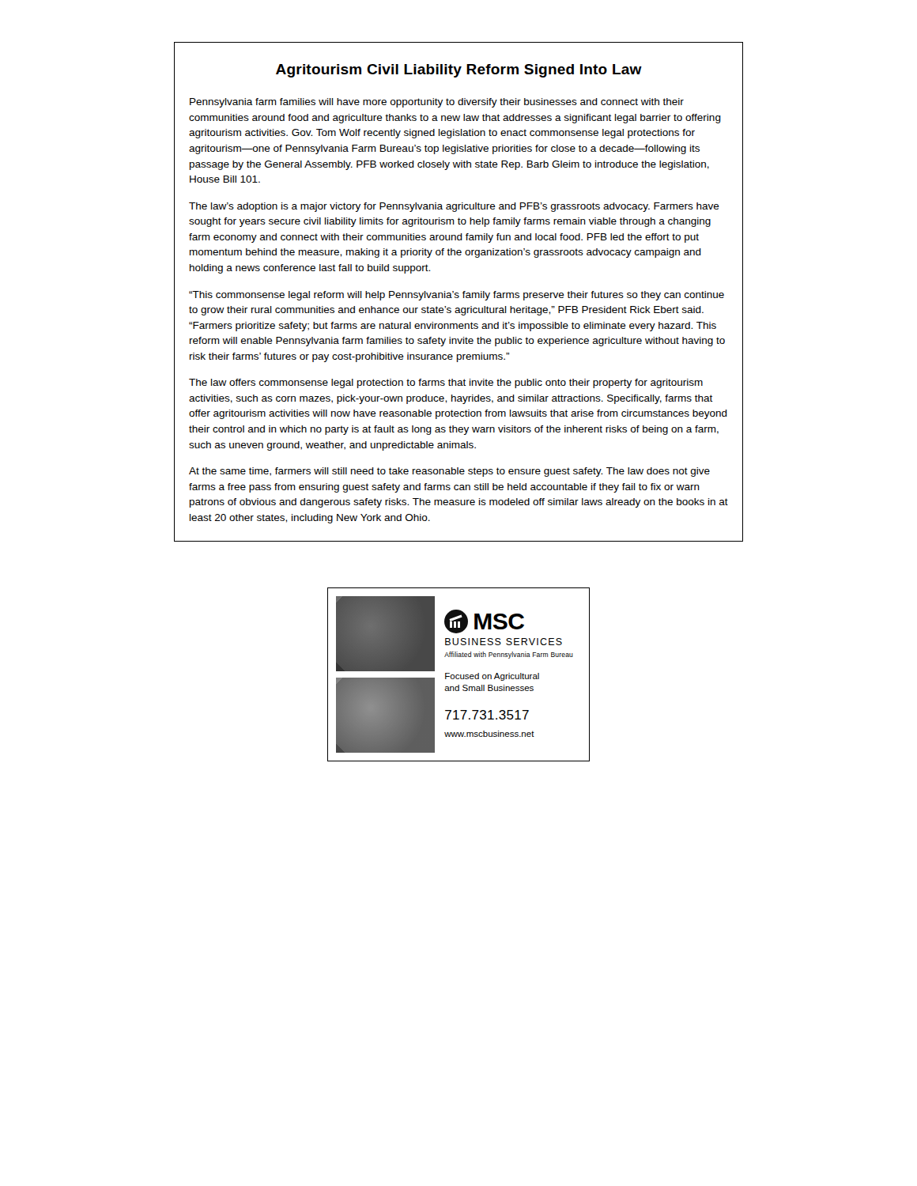Agritourism Civil Liability Reform Signed Into Law
Pennsylvania farm families will have more opportunity to diversify their businesses and connect with their communities around food and agriculture thanks to a new law that addresses a significant legal barrier to offering agritourism activities. Gov. Tom Wolf recently signed legislation to enact commonsense legal protections for agritourism—one of Pennsylvania Farm Bureau’s top legislative priorities for close to a decade—following its passage by the General Assembly. PFB worked closely with state Rep. Barb Gleim to introduce the legislation, House Bill 101.
The law’s adoption is a major victory for Pennsylvania agriculture and PFB’s grassroots advocacy. Farmers have sought for years secure civil liability limits for agritourism to help family farms remain viable through a changing farm economy and connect with their communities around family fun and local food. PFB led the effort to put momentum behind the measure, making it a priority of the organization’s grassroots advocacy campaign and holding a news conference last fall to build support.
“This commonsense legal reform will help Pennsylvania’s family farms preserve their futures so they can continue to grow their rural communities and enhance our state’s agricultural heritage,” PFB President Rick Ebert said. “Farmers prioritize safety; but farms are natural environments and it’s impossible to eliminate every hazard. This reform will enable Pennsylvania farm families to safety invite the public to experience agriculture without having to risk their farms’ futures or pay cost-prohibitive insurance premiums.”
The law offers commonsense legal protection to farms that invite the public onto their property for agritourism activities, such as corn mazes, pick-your-own produce, hayrides, and similar attractions. Specifically, farms that offer agritourism activities will now have reasonable protection from lawsuits that arise from circumstances beyond their control and in which no party is at fault as long as they warn visitors of the inherent risks of being on a farm, such as uneven ground, weather, and unpredictable animals.
At the same time, farmers will still need to take reasonable steps to ensure guest safety. The law does not give farms a free pass from ensuring guest safety and farms can still be held accountable if they fail to fix or warn patrons of obvious and dangerous safety risks. The measure is modeled off similar laws already on the books in at least 20 other states, including New York and Ohio.
MSC
BUSINESS SERVICES
Affiliated with Pennsylvania Farm Bureau
Focused on Agricultural
and Small Businesses
717.731.3517
www.mscbusiness.net